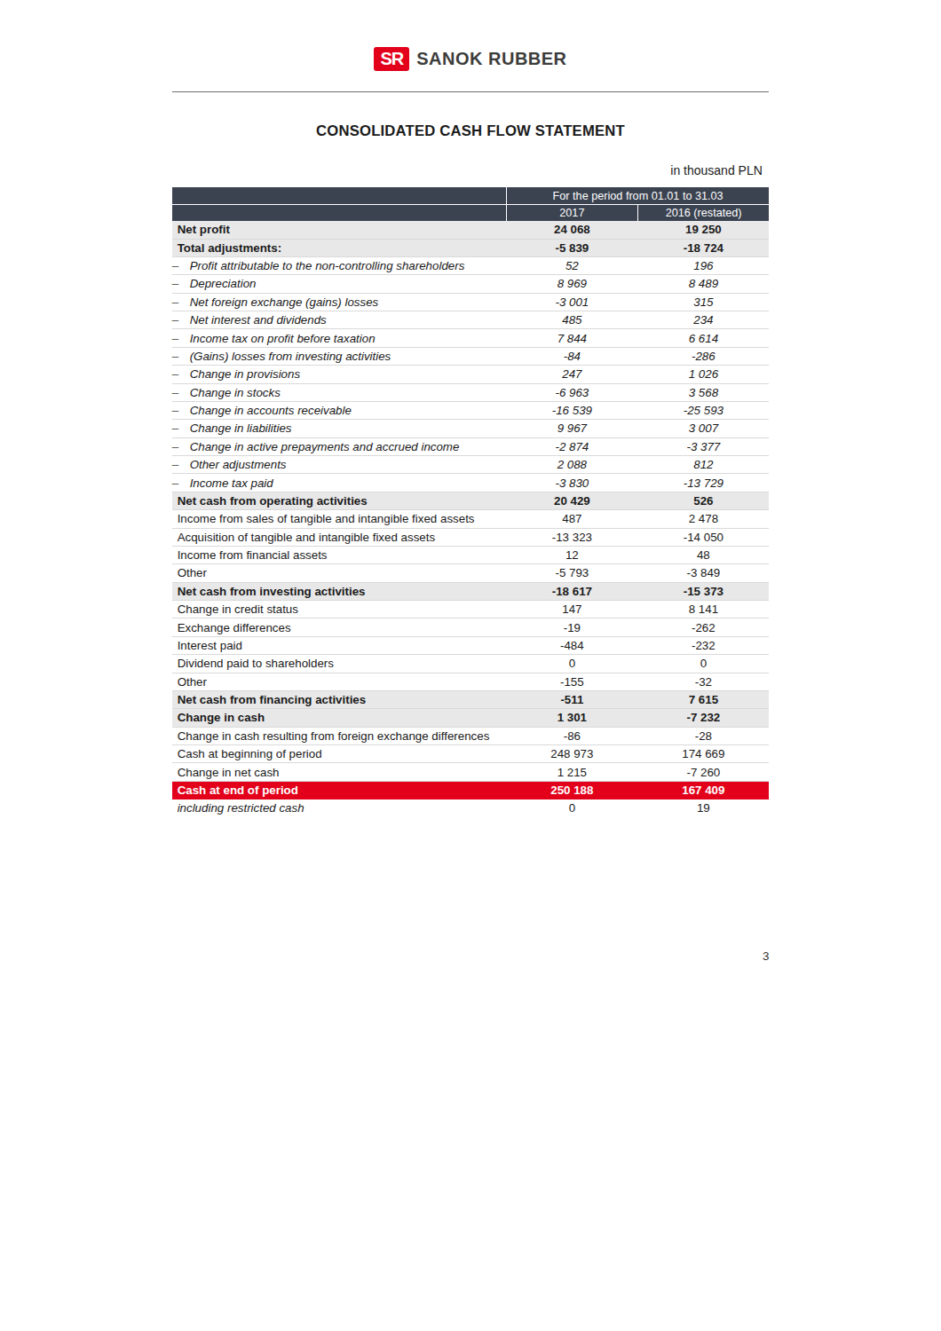SR SANOK RUBBER
CONSOLIDATED CASH FLOW STATEMENT
in thousand PLN
| | For the period from 01.01 to 31.03 |
| --- | --- |
| | 2017 | 2016 (restated) |
| Net profit | 24 068 | 19 250 |
| Total adjustments: | -5 839 | -18 724 |
| – Profit attributable to the non-controlling shareholders | 52 | 196 |
| – Depreciation | 8 969 | 8 489 |
| – Net foreign exchange (gains) losses | -3 001 | 315 |
| – Net interest and dividends | 485 | 234 |
| – Income tax on profit before taxation | 7 844 | 6 614 |
| – (Gains) losses from investing activities | -84 | -286 |
| – Change in provisions | 247 | 1 026 |
| – Change in stocks | -6 963 | 3 568 |
| – Change in accounts receivable | -16 539 | -25 593 |
| – Change in liabilities | 9 967 | 3 007 |
| – Change in active prepayments and accrued income | -2 874 | -3 377 |
| – Other adjustments | 2 088 | 812 |
| – Income tax paid | -3 830 | -13 729 |
| Net cash from operating activities | 20 429 | 526 |
| Income from sales of tangible and intangible fixed assets | 487 | 2 478 |
| Acquisition of tangible and intangible fixed assets | -13 323 | -14 050 |
| Income from financial assets | 12 | 48 |
| Other | -5 793 | -3 849 |
| Net cash from investing activities | -18 617 | -15 373 |
| Change in credit status | 147 | 8 141 |
| Exchange differences | -19 | -262 |
| Interest paid | -484 | -232 |
| Dividend paid to shareholders | 0 | 0 |
| Other | -155 | -32 |
| Net cash from financing activities | -511 | 7 615 |
| Change in cash | 1 301 | -7 232 |
| Change in cash resulting from foreign exchange differences | -86 | -28 |
| Cash at beginning of period | 248 973 | 174 669 |
| Change in net cash | 1 215 | -7 260 |
| Cash at end of period | 250 188 | 167 409 |
| including restricted cash | 0 | 19 |
3